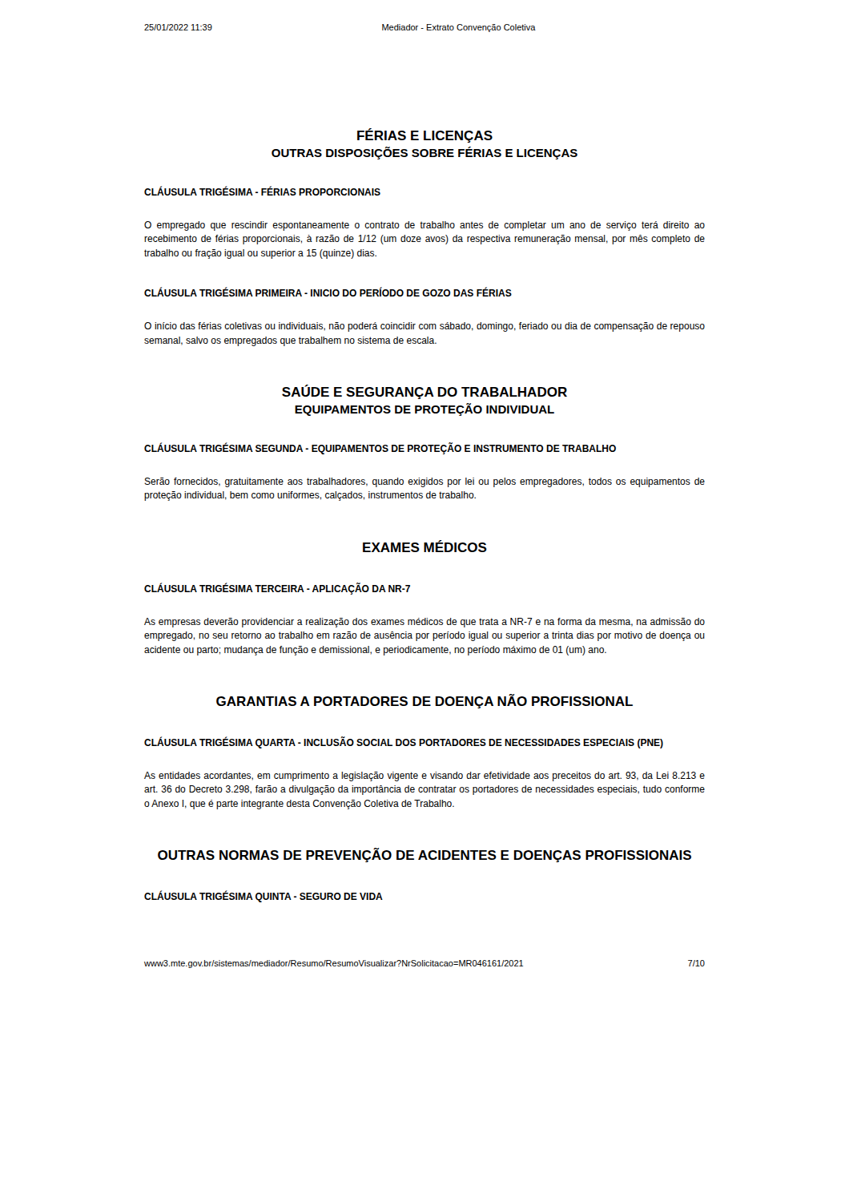25/01/2022 11:39 Mediador - Extrato Convenção Coletiva
FÉRIAS E LICENÇAS
OUTRAS DISPOSIÇÕES SOBRE FÉRIAS E LICENÇAS
CLÁUSULA TRIGÉSIMA - FÉRIAS PROPORCIONAIS
O empregado que rescindir espontaneamente o contrato de trabalho antes de completar um ano de serviço terá direito ao recebimento de férias proporcionais, à razão de 1/12 (um doze avos) da respectiva remuneração mensal, por mês completo de trabalho ou fração igual ou superior a 15 (quinze) dias.
CLÁUSULA TRIGÉSIMA PRIMEIRA - INICIO DO PERÍODO DE GOZO DAS FÉRIAS
O início das férias coletivas ou individuais, não poderá coincidir com sábado, domingo, feriado ou dia de compensação de repouso semanal, salvo os empregados que trabalhem no sistema de escala.
SAÚDE E SEGURANÇA DO TRABALHADOR
EQUIPAMENTOS DE PROTEÇÃO INDIVIDUAL
CLÁUSULA TRIGÉSIMA SEGUNDA - EQUIPAMENTOS DE PROTEÇÃO E INSTRUMENTO DE TRABALHO
Serão fornecidos, gratuitamente aos trabalhadores, quando exigidos por lei ou pelos empregadores, todos os equipamentos de proteção individual, bem como uniformes, calçados, instrumentos de trabalho.
EXAMES MÉDICOS
CLÁUSULA TRIGÉSIMA TERCEIRA - APLICAÇÃO DA NR-7
As empresas deverão providenciar a realização dos exames médicos de que trata a NR-7 e na forma da mesma, na admissão do empregado, no seu retorno ao trabalho em razão de ausência por período igual ou superior a trinta dias por motivo de doença ou acidente ou parto; mudança de função e demissional, e periodicamente, no período máximo de 01 (um) ano.
GARANTIAS A PORTADORES DE DOENÇA NÃO PROFISSIONAL
CLÁUSULA TRIGÉSIMA QUARTA - INCLUSÃO SOCIAL DOS PORTADORES DE NECESSIDADES ESPECIAIS (PNE)
As entidades acordantes, em cumprimento a legislação vigente e visando dar efetividade aos preceitos do art. 93, da Lei 8.213 e art. 36 do Decreto 3.298, farão a divulgação da importância de contratar os portadores de necessidades especiais, tudo conforme o Anexo I, que é parte integrante desta Convenção Coletiva de Trabalho.
OUTRAS NORMAS DE PREVENÇÃO DE ACIDENTES E DOENÇAS PROFISSIONAIS
CLÁUSULA TRIGÉSIMA QUINTA - SEGURO DE VIDA
www3.mte.gov.br/sistemas/mediador/Resumo/ResumoVisualizar?NrSolicitacao=MR046161/2021 7/10